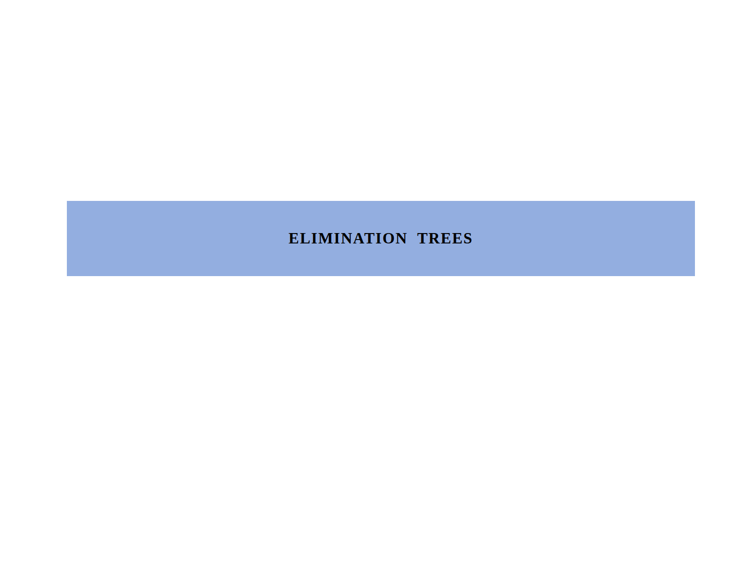ELIMINATION TREES